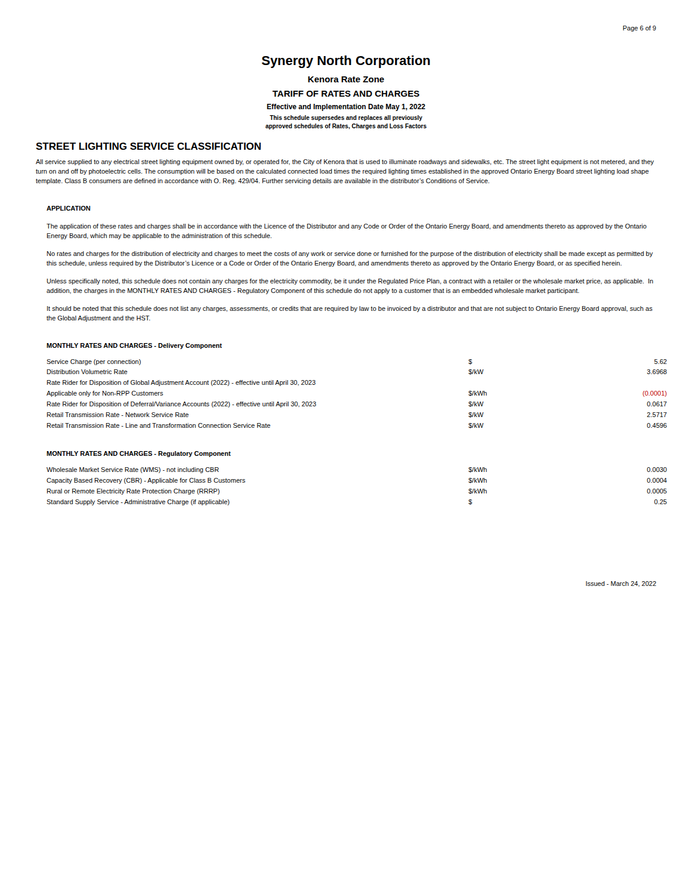Page 6 of 9
Synergy North Corporation
Kenora Rate Zone
TARIFF OF RATES AND CHARGES
Effective and Implementation Date May 1, 2022
This schedule supersedes and replaces all previously
approved schedules of Rates, Charges and Loss Factors
STREET LIGHTING SERVICE CLASSIFICATION
All service supplied to any electrical street lighting equipment owned by, or operated for, the City of Kenora that is used to illuminate roadways and sidewalks, etc. The street light equipment is not metered, and they turn on and off by photoelectric cells. The consumption will be based on the calculated connected load times the required lighting times established in the approved Ontario Energy Board street lighting load shape template. Class B consumers are defined in accordance with O. Reg. 429/04. Further servicing details are available in the distributor’s Conditions of Service.
APPLICATION
The application of these rates and charges shall be in accordance with the Licence of the Distributor and any Code or Order of the Ontario Energy Board, and amendments thereto as approved by the Ontario Energy Board, which may be applicable to the administration of this schedule.
No rates and charges for the distribution of electricity and charges to meet the costs of any work or service done or furnished for the purpose of the distribution of electricity shall be made except as permitted by this schedule, unless required by the Distributor’s Licence or a Code or Order of the Ontario Energy Board, and amendments thereto as approved by the Ontario Energy Board, or as specified herein.
Unless specifically noted, this schedule does not contain any charges for the electricity commodity, be it under the Regulated Price Plan, a contract with a retailer or the wholesale market price, as applicable. In addition, the charges in the MONTHLY RATES AND CHARGES - Regulatory Component of this schedule do not apply to a customer that is an embedded wholesale market participant.
It should be noted that this schedule does not list any charges, assessments, or credits that are required by law to be invoiced by a distributor and that are not subject to Ontario Energy Board approval, such as the Global Adjustment and the HST.
MONTHLY RATES AND CHARGES - Delivery Component
| Service Charge (per connection) | $ | 5.62 |
| Distribution Volumetric Rate | $/kW | 3.6968 |
| Rate Rider for Disposition of Global Adjustment Account (2022) - effective until April 30, 2023 | | |
| Applicable only for Non-RPP Customers | $/kWh | (0.0001) |
| Rate Rider for Disposition of Deferral/Variance Accounts (2022) - effective until April 30, 2023 | $/kW | 0.0617 |
| Retail Transmission Rate - Network Service Rate | $/kW | 2.5717 |
| Retail Transmission Rate - Line and Transformation Connection Service Rate | $/kW | 0.4596 |
MONTHLY RATES AND CHARGES - Regulatory Component
| Wholesale Market Service Rate (WMS) - not including CBR | $/kWh | 0.0030 |
| Capacity Based Recovery (CBR) - Applicable for Class B Customers | $/kWh | 0.0004 |
| Rural or Remote Electricity Rate Protection Charge (RRRP) | $/kWh | 0.0005 |
| Standard Supply Service - Administrative Charge (if applicable) | $ | 0.25 |
Issued - March 24, 2022